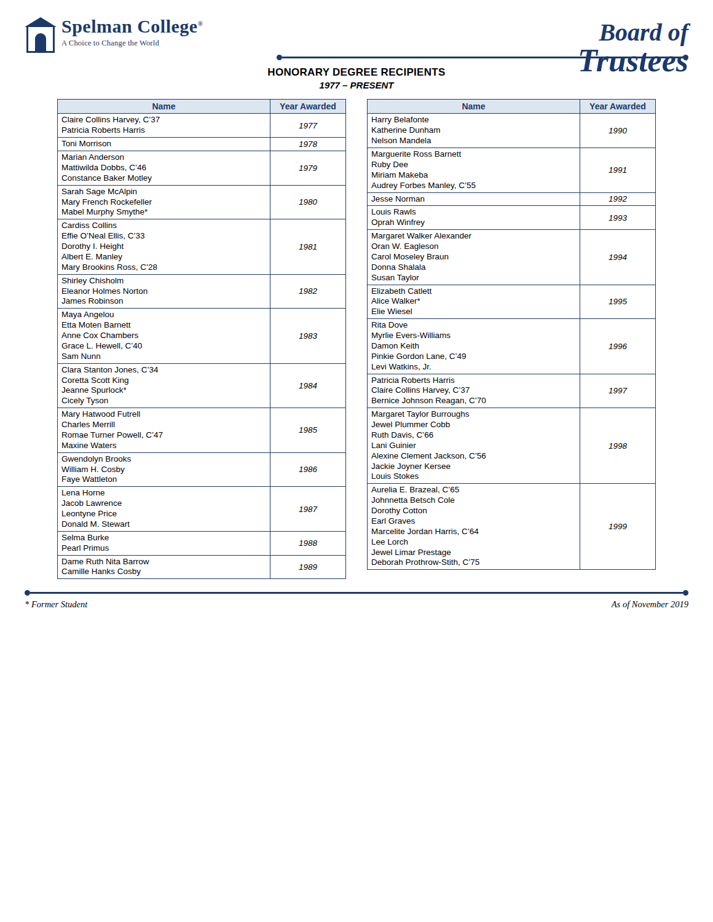Spelman College®
A Choice to Change the World
Board of
Trustees
HONORARY DEGREE RECIPIENTS
1977 – PRESENT
| Name | Year Awarded |
| --- | --- |
| Claire Collins Harvey, C’37 Patricia Roberts Harris | 1977 |
| Toni Morrison | 1978 |
| Marian Anderson Mattiwilda Dobbs, C’46 Constance Baker Motley | 1979 |
| Sarah Sage McAlpin Mary French Rockefeller Mabel Murphy Smythe* | 1980 |
| Cardiss Collins Effie O’Neal Ellis, C’33 Dorothy I. Height Albert E. Manley Mary Brookins Ross, C’28 | 1981 |
| Shirley Chisholm Eleanor Holmes Norton James Robinson | 1982 |
| Maya Angelou Etta Moten Barnett Anne Cox Chambers Grace L. Hewell, C’40 Sam Nunn | 1983 |
| Clara Stanton Jones, C’34 Coretta Scott King Jeanne Spurlock* Cicely Tyson | 1984 |
| Mary Hatwood Futrell Charles Merrill Romae Turner Powell, C’47 Maxine Waters | 1985 |
| Gwendolyn Brooks William H. Cosby Faye Wattleton | 1986 |
| Lena Horne Jacob Lawrence Leontyne Price Donald M. Stewart | 1987 |
| Selma Burke Pearl Primus | 1988 |
| Dame Ruth Nita Barrow Camille Hanks Cosby | 1989 |
| Name | Year Awarded |
| --- | --- |
| Harry Belafonte Katherine Dunham Nelson Mandela | 1990 |
| Marguerite Ross Barnett Ruby Dee Miriam Makeba Audrey Forbes Manley, C’55 | 1991 |
| Jesse Norman | 1992 |
| Louis Rawls Oprah Winfrey | 1993 |
| Margaret Walker Alexander Oran W. Eagleson Carol Moseley Braun Donna Shalala Susan Taylor | 1994 |
| Elizabeth Catlett Alice Walker* Elie Wiesel | 1995 |
| Rita Dove Myrlie Evers-Williams Damon Keith Pinkie Gordon Lane, C’49 Levi Watkins, Jr. | 1996 |
| Patricia Roberts Harris Claire Collins Harvey, C’37 Bernice Johnson Reagan, C’70 | 1997 |
| Margaret Taylor Burroughs Jewel Plummer Cobb Ruth Davis, C’66 Lani Guinier Alexine Clement Jackson, C’56 Jackie Joyner Kersee Louis Stokes | 1998 |
| Aurelia E. Brazeal, C’65 Johnnetta Betsch Cole Dorothy Cotton Earl Graves Marcelite Jordan Harris, C’64 Lee Lorch Jewel Limar Prestage Deborah Prothrow-Stith, C’75 | 1999 |
* Former Student
As of November 2019